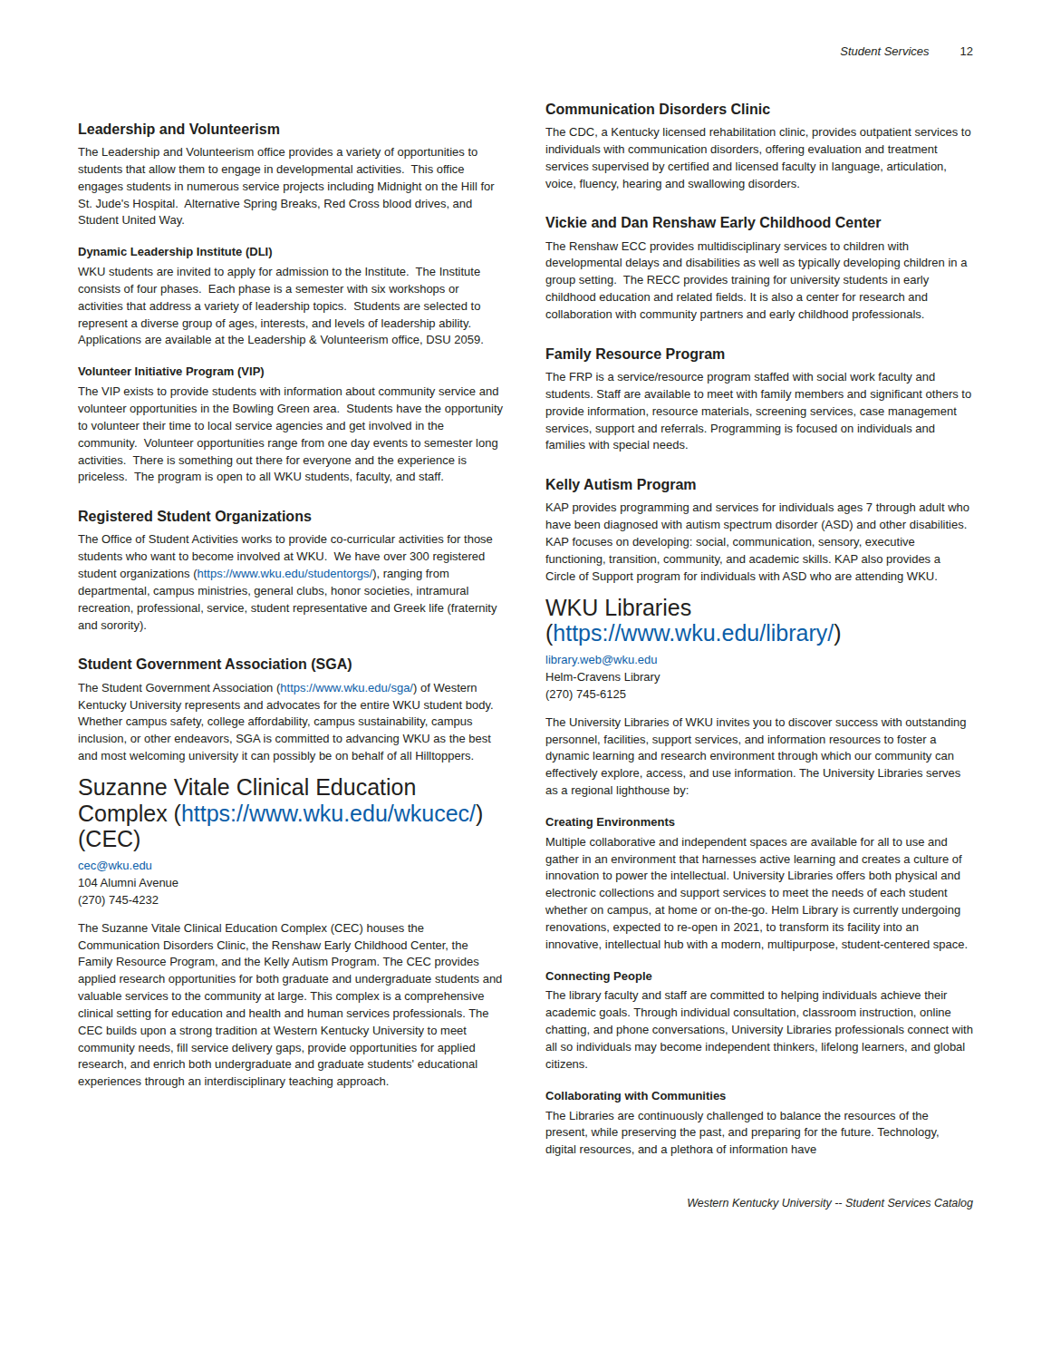Student Services 12
Leadership and Volunteerism
The Leadership and Volunteerism office provides a variety of opportunities to students that allow them to engage in developmental activities. This office engages students in numerous service projects including Midnight on the Hill for St. Jude's Hospital. Alternative Spring Breaks, Red Cross blood drives, and Student United Way.
Dynamic Leadership Institute (DLI)
WKU students are invited to apply for admission to the Institute. The Institute consists of four phases. Each phase is a semester with six workshops or activities that address a variety of leadership topics. Students are selected to represent a diverse group of ages, interests, and levels of leadership ability. Applications are available at the Leadership & Volunteerism office, DSU 2059.
Volunteer Initiative Program (VIP)
The VIP exists to provide students with information about community service and volunteer opportunities in the Bowling Green area. Students have the opportunity to volunteer their time to local service agencies and get involved in the community. Volunteer opportunities range from one day events to semester long activities. There is something out there for everyone and the experience is priceless. The program is open to all WKU students, faculty, and staff.
Registered Student Organizations
The Office of Student Activities works to provide co-curricular activities for those students who want to become involved at WKU. We have over 300 registered student organizations (https://www.wku.edu/studentorgs/), ranging from departmental, campus ministries, general clubs, honor societies, intramural recreation, professional, service, student representative and Greek life (fraternity and sorority).
Student Government Association (SGA)
The Student Government Association (https://www.wku.edu/sga/) of Western Kentucky University represents and advocates for the entire WKU student body. Whether campus safety, college affordability, campus sustainability, campus inclusion, or other endeavors, SGA is committed to advancing WKU as the best and most welcoming university it can possibly be on behalf of all Hilltoppers.
Suzanne Vitale Clinical Education Complex (https://www.wku.edu/wkucec/) (CEC)
cec@wku.edu
104 Alumni Avenue
(270) 745-4232
The Suzanne Vitale Clinical Education Complex (CEC) houses the Communication Disorders Clinic, the Renshaw Early Childhood Center, the Family Resource Program, and the Kelly Autism Program. The CEC provides applied research opportunities for both graduate and undergraduate students and valuable services to the community at large. This complex is a comprehensive clinical setting for education and health and human services professionals. The CEC builds upon a strong tradition at Western Kentucky University to meet community needs, fill service delivery gaps, provide opportunities for applied research, and enrich both undergraduate and graduate students' educational experiences through an interdisciplinary teaching approach.
Communication Disorders Clinic
The CDC, a Kentucky licensed rehabilitation clinic, provides outpatient services to individuals with communication disorders, offering evaluation and treatment services supervised by certified and licensed faculty in language, articulation, voice, fluency, hearing and swallowing disorders.
Vickie and Dan Renshaw Early Childhood Center
The Renshaw ECC provides multidisciplinary services to children with developmental delays and disabilities as well as typically developing children in a group setting. The RECC provides training for university students in early childhood education and related fields. It is also a center for research and collaboration with community partners and early childhood professionals.
Family Resource Program
The FRP is a service/resource program staffed with social work faculty and students. Staff are available to meet with family members and significant others to provide information, resource materials, screening services, case management services, support and referrals. Programming is focused on individuals and families with special needs.
Kelly Autism Program
KAP provides programming and services for individuals ages 7 through adult who have been diagnosed with autism spectrum disorder (ASD) and other disabilities. KAP focuses on developing: social, communication, sensory, executive functioning, transition, community, and academic skills. KAP also provides a Circle of Support program for individuals with ASD who are attending WKU.
WKU Libraries (https://www.wku.edu/library/)
library.web@wku.edu
Helm-Cravens Library
(270) 745-6125
The University Libraries of WKU invites you to discover success with outstanding personnel, facilities, support services, and information resources to foster a dynamic learning and research environment through which our community can effectively explore, access, and use information. The University Libraries serves as a regional lighthouse by:
Creating Environments
Multiple collaborative and independent spaces are available for all to use and gather in an environment that harnesses active learning and creates a culture of innovation to power the intellectual. University Libraries offers both physical and electronic collections and support services to meet the needs of each student whether on campus, at home or on-the-go. Helm Library is currently undergoing renovations, expected to re-open in 2021, to transform its facility into an innovative, intellectual hub with a modern, multipurpose, student-centered space.
Connecting People
The library faculty and staff are committed to helping individuals achieve their academic goals. Through individual consultation, classroom instruction, online chatting, and phone conversations, University Libraries professionals connect with all so individuals may become independent thinkers, lifelong learners, and global citizens.
Collaborating with Communities
The Libraries are continuously challenged to balance the resources of the present, while preserving the past, and preparing for the future. Technology, digital resources, and a plethora of information have
Western Kentucky University -- Student Services Catalog